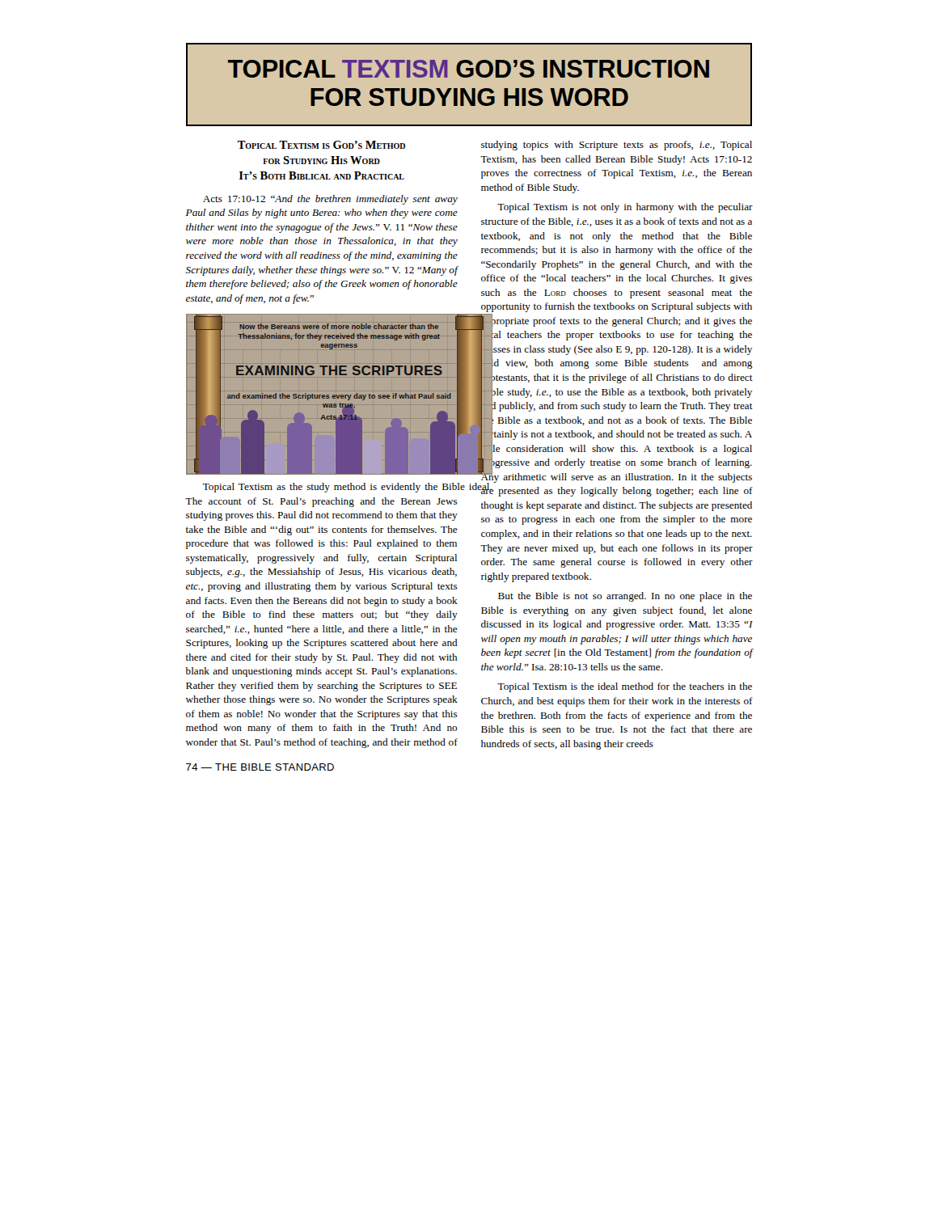TOPICAL TEXTISM GOD’S INSTRUCTION
FOR STUDYING HIS WORD
Topical Textism is God’s Method
for Studying His Word
It’s Both Biblical and Practical
Acts 17:10-12 “And the brethren immediately sent away Paul and Silas by night unto Berea: who when they were come thither went into the synagogue of the Jews.” V. 11 “Now these were more noble than those in Thessalonica, in that they received the word with all readiness of the mind, examining the Scriptures daily, whether these things were so.” V. 12 “Many of them therefore believed; also of the Greek women of honorable estate, and of men, not a few.”
Now the Bereans were of more noble character than the Thessalonians, for they received the message with great eagerness
EXAMINING THE SCRIPTURES
and examined the Scriptures every day to see if what Paul said was true.
Acts 17:11
Topical Textism as the study method is evidently the Bible ideal. The account of St. Paul’s preaching and the Berean Jews studying proves this. Paul did not recommend to them that they take the Bible and “‘dig out” its contents for themselves. The procedure that was followed is this: Paul explained to them systematically, progressively and fully, certain Scriptural subjects, e.g., the Messiahship of Jesus, His vicarious death, etc., proving and illustrating them by various Scriptural texts and facts. Even then the Bereans did not begin to study a book of the Bible to find these matters out; but “they daily searched,” i.e., hunted “here a little, and there a little,” in the Scriptures, looking up the Scriptures scattered about here and there and cited for their study by St. Paul. They did not with blank and unquestioning minds accept St. Paul’s explanations. Rather they verified them by searching the Scriptures to SEE whether those things were so. No wonder the Scriptures speak of them as noble! No wonder that the Scriptures say that this method won many of them to faith in the Truth! And no wonder that St. Paul’s method of teaching, and their method of studying topics with Scripture texts as proofs, i.e., Topical Textism, has been called Berean Bible Study! Acts 17:10-12 proves the correctness of Topical Textism, i.e., the Berean method of Bible Study.
Topical Textism is not only in harmony with the peculiar structure of the Bible, i.e., uses it as a book of texts and not as a textbook, and is not only the method that the Bible recommends; but it is also in harmony with the office of the “Secondarily Prophets” in the general Church, and with the office of the “local teachers” in the local Churches. It gives such as the Lord chooses to present seasonal meat the opportunity to furnish the textbooks on Scriptural subjects with appropriate proof texts to the general Church; and it gives the local teachers the proper textbooks to use for teaching the classes in class study (See also E 9, pp. 120-128). It is a widely held view, both among some Bible students and among Protestants, that it is the privilege of all Christians to do direct Bible study, i.e., to use the Bible as a textbook, both privately and publicly, and from such study to learn the Truth. They treat the Bible as a textbook, and not as a book of texts. The Bible certainly is not a textbook, and should not be treated as such. A little consideration will show this. A textbook is a logical progressive and orderly treatise on some branch of learning. Any arithmetic will serve as an illustration. In it the subjects are presented as they logically belong together; each line of thought is kept separate and distinct. The subjects are presented so as to progress in each one from the simpler to the more complex, and in their relations so that one leads up to the next. They are never mixed up, but each one follows in its proper order. The same general course is followed in every other rightly prepared textbook.
But the Bible is not so arranged. In no one place in the Bible is everything on any given subject found, let alone discussed in its logical and progressive order. Matt. 13:35 “I will open my mouth in parables; I will utter things which have been kept secret [in the Old Testament] from the foundation of the world.” Isa. 28:10-13 tells us the same.
Topical Textism is the ideal method for the teachers in the Church, and best equips them for their work in the interests of the brethren. Both from the facts of experience and from the Bible this is seen to be true. Is not the fact that there are hundreds of sects, all basing their creeds
74 — THE BIBLE STANDARD